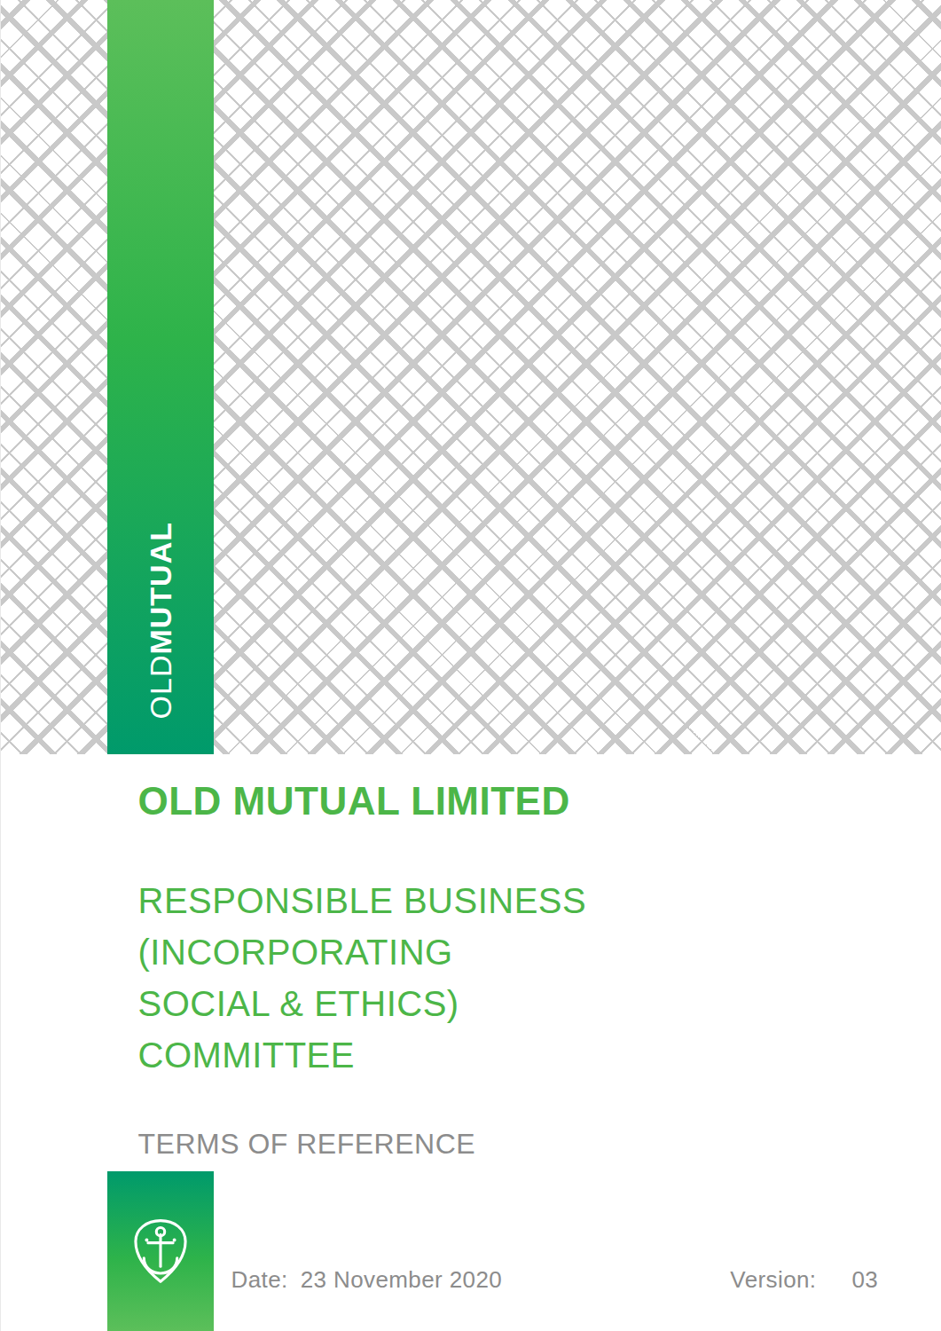OLDMUTUAL
OLD MUTUAL LIMITED
RESPONSIBLE BUSINESS
(INCORPORATING
SOCIAL & ETHICS)
COMMITTEE
TERMS OF REFERENCE
Date: 23 November 2020 Version: 03